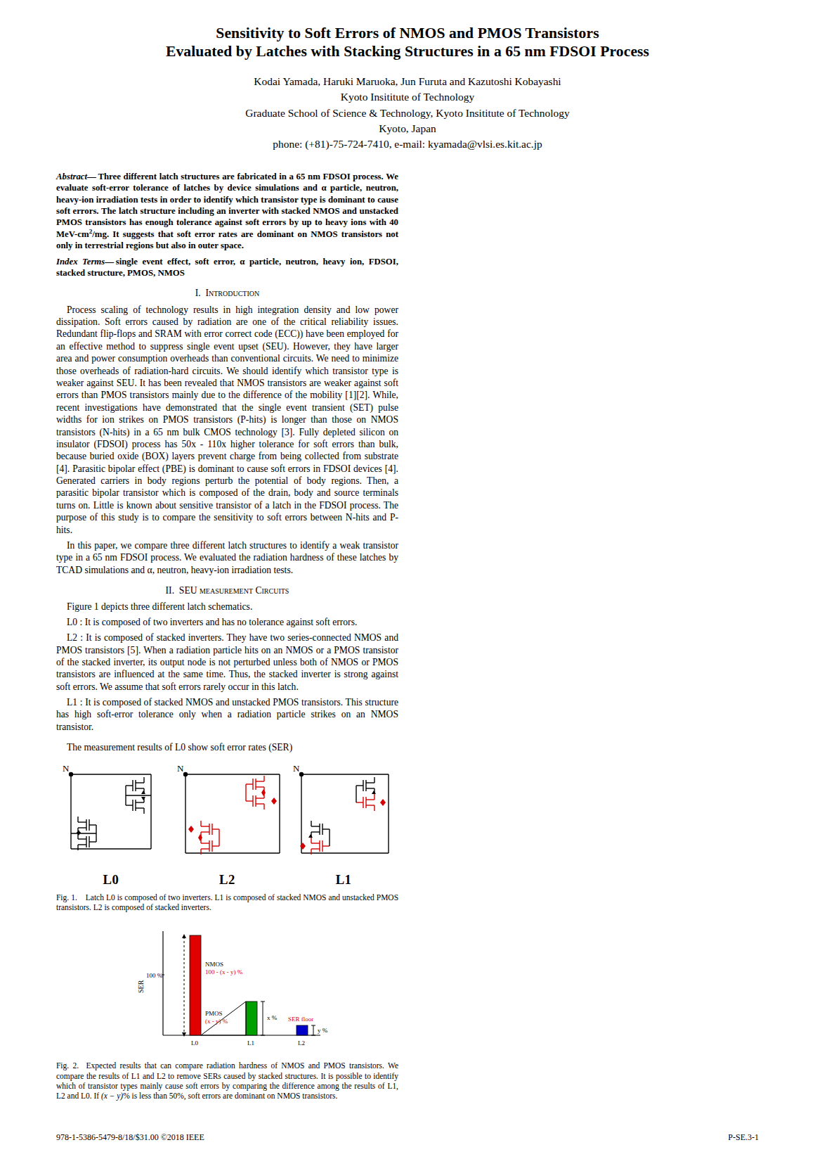Sensitivity to Soft Errors of NMOS and PMOS Transistors
Evaluated by Latches with Stacking Structures in a 65 nm FDSOI Process
Kodai Yamada, Haruki Maruoka, Jun Furuta and Kazutoshi Kobayashi Kyoto Insititute of Technology Graduate School of Science & Technology, Kyoto Insititute of Technology Kyoto, Japan phone: (+81)-75-724-7410, e-mail: kyamada@vlsi.es.kit.ac.jp
Abstract— Three different latch structures are fabricated in a 65 nm FDSOI process. We evaluate soft-error tolerance of latches by device simulations and α particle, neutron, heavy-ion irradiation tests in order to identify which transistor type is dominant to cause soft errors. The latch structure including an inverter with stacked NMOS and unstacked PMOS transistors has enough tolerance against soft errors by up to heavy ions with 40 MeV-cm2/mg. It suggests that soft error rates are dominant on NMOS transistors not only in terrestrial regions but also in outer space.
Index Terms— single event effect, soft error, α particle, neutron, heavy ion, FDSOI, stacked structure, PMOS, NMOS
I. Introduction
Process scaling of technology results in high integration density and low power dissipation. Soft errors caused by radiation are one of the critical reliability issues. Redundant flip-flops and SRAM with error correct code (ECC)) have been employed for an effective method to suppress single event upset (SEU). However, they have larger area and power consumption overheads than conventional circuits. We need to minimize those overheads of radiation-hard circuits. We should identify which transistor type is weaker against SEU. It has been revealed that NMOS transistors are weaker against soft errors than PMOS transistors mainly due to the difference of the mobility [1][2]. While, recent investigations have demonstrated that the single event transient (SET) pulse widths for ion strikes on PMOS transistors (P-hits) is longer than those on NMOS transistors (N-hits) in a 65 nm bulk CMOS technology [3]. Fully depleted silicon on insulator (FDSOI) process has 50x - 110x higher tolerance for soft errors than bulk, because buried oxide (BOX) layers prevent charge from being collected from substrate [4]. Parasitic bipolar effect (PBE) is dominant to cause soft errors in FDSOI devices [4]. Generated carriers in body regions perturb the potential of body regions. Then, a parasitic bipolar transistor which is composed of the drain, body and source terminals turns on. Little is known about sensitive transistor of a latch in the FDSOI process. The purpose of this study is to compare the sensitivity to soft errors between N-hits and P-hits.
In this paper, we compare three different latch structures to identify a weak transistor type in a 65 nm FDSOI process. We evaluated the radiation hardness of these latches by TCAD simulations and α, neutron, heavy-ion irradiation tests.
II. SEU measurement Circuits
Figure 1 depicts three different latch schematics.
L0 : It is composed of two inverters and has no tolerance against soft errors.
L2 : It is composed of stacked inverters. They have two series-connected NMOS and PMOS transistors [5]. When a radiation particle hits on an NMOS or a PMOS transistor of the stacked inverter, its output node is not perturbed unless both of NMOS or PMOS transistors are influenced at the same time. Thus, the stacked inverter is strong against soft errors. We assume that soft errors rarely occur in this latch.
L1 : It is composed of stacked NMOS and unstacked PMOS transistors. This structure has high soft-error tolerance only when a radiation particle strikes on an NMOS transistor.
The measurement results of L0 show soft error rates (SER)
N
L0
N
L2
N
L1
Fig. 1. Latch L0 is composed of two inverters. L1 is composed of stacked NMOS and unstacked PMOS transistors. L2 is composed of stacked inverters.
SER 100 % NMOS 100 - (x - y) % PMOS (x - y) % x % SER floor y % L0 L1 L2
Fig. 2. Expected results that can compare radiation hardness of NMOS and PMOS transistors. We compare the results of L1 and L2 to remove SERs caused by stacked structures. It is possible to identify which of transistor types mainly cause soft errors by comparing the difference among the results of L1, L2 and L0. If (x − y)% is less than 50%, soft errors are dominant on NMOS transistors.
978-1-5386-5479-8/18/$31.00 ©2018 IEEE
P-SE.3-1